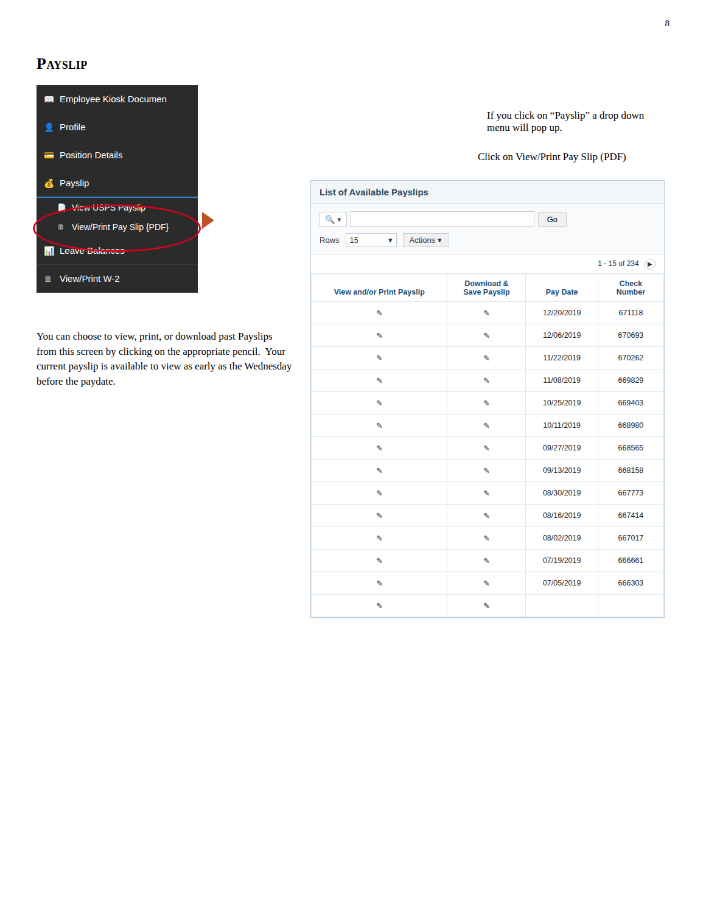8
Payslip
📖Employee Kiosk Documen
👤Profile
💳Position Details
💰Payslip
📄View USPS Payslip
🗎View/Print Pay Slip {PDF}
📊Leave Balances
🗎View/Print W-2
You can choose to view, print, or download past Payslips from this screen by clicking on the appropriate pencil. Your current payslip is available to view as early as the Wednesday before the paydate.
If you click on “Payslip” a drop down menu will pop up.
Click on View/Print Pay Slip (PDF)
List of Available Payslips
🔍 ▾ Go
Rows 15▾ Actions ▾
1 - 15 of 234 ▶
| View and/or Print Payslip | Download & Save Payslip | Pay Date | Check Number |
| --- | --- | --- | --- |
| ✎ | ✎ | 12/20/2019 | 671118 |
| ✎ | ✎ | 12/06/2019 | 670693 |
| ✎ | ✎ | 11/22/2019 | 670262 |
| ✎ | ✎ | 11/08/2019 | 669829 |
| ✎ | ✎ | 10/25/2019 | 669403 |
| ✎ | ✎ | 10/11/2019 | 668980 |
| ✎ | ✎ | 09/27/2019 | 668565 |
| ✎ | ✎ | 09/13/2019 | 668158 |
| ✎ | ✎ | 08/30/2019 | 667773 |
| ✎ | ✎ | 08/16/2019 | 667414 |
| ✎ | ✎ | 08/02/2019 | 667017 |
| ✎ | ✎ | 07/19/2019 | 666661 |
| ✎ | ✎ | 07/05/2019 | 666303 |
| ✎ | ✎ | | |